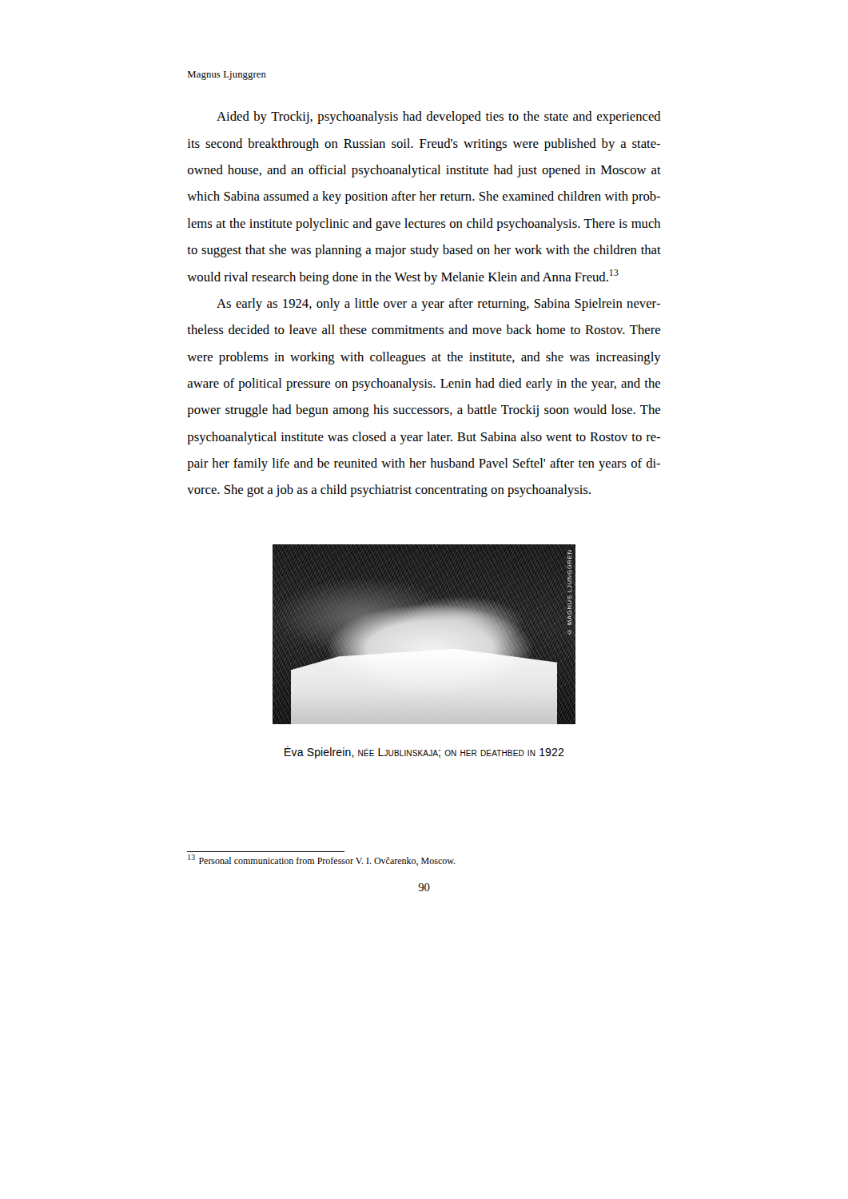Magnus Ljunggren
Aided by Trockij, psychoanalysis had developed ties to the state and experienced its second breakthrough on Russian soil. Freud's writings were published by a state-owned house, and an official psychoanalytical institute had just opened in Moscow at which Sabina assumed a key position after her return. She examined children with problems at the institute polyclinic and gave lectures on child psychoanalysis. There is much to suggest that she was planning a major study based on her work with the children that would rival research being done in the West by Melanie Klein and Anna Freud.13
As early as 1924, only a little over a year after returning, Sabina Spielrein nevertheless decided to leave all these commitments and move back home to Rostov. There were problems in working with colleagues at the institute, and she was increasingly aware of political pressure on psychoanalysis. Lenin had died early in the year, and the power struggle had begun among his successors, a battle Trockij soon would lose. The psychoanalytical institute was closed a year later. But Sabina also went to Rostov to repair her family life and be reunited with her husband Pavel Seftel' after ten years of divorce. She got a job as a child psychiatrist concentrating on psychoanalysis.
© MAGNUS LJUNGGREN
Ėva Spielrein, née Ljublinskaja; on her deathbed in 1922
13 Personal communication from Professor V. I. Ovčarenko, Moscow.
90